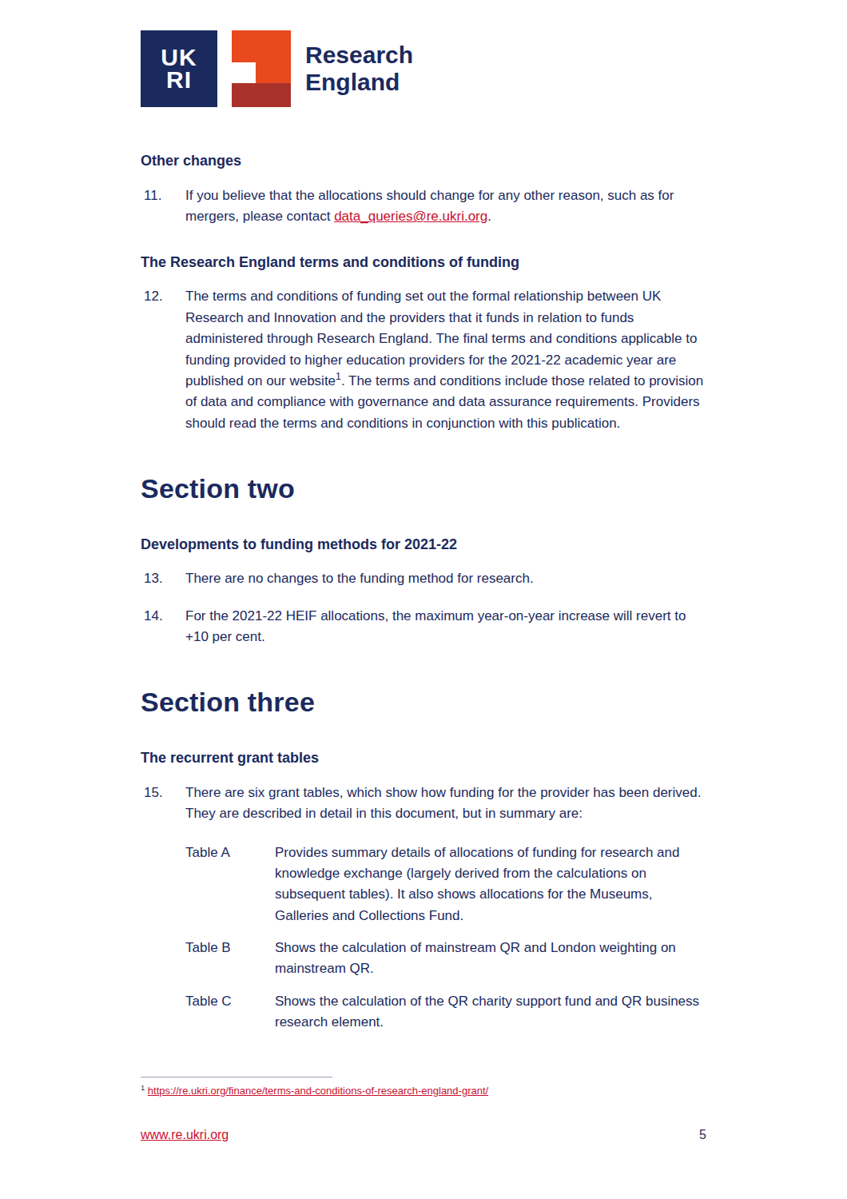UK RI
Research
England
Other changes
11.
If you believe that the allocations should change for any other reason, such as for mergers, please contact data_queries@re.ukri.org.
The Research England terms and conditions of funding
12.
The terms and conditions of funding set out the formal relationship between UK Research and Innovation and the providers that it funds in relation to funds administered through Research England. The final terms and conditions applicable to funding provided to higher education providers for the 2021-22 academic year are published on our website1. The terms and conditions include those related to provision of data and compliance with governance and data assurance requirements. Providers should read the terms and conditions in conjunction with this publication.
Section two
Developments to funding methods for 2021-22
13.
There are no changes to the funding method for research.
14.
For the 2021-22 HEIF allocations, the maximum year-on-year increase will revert to +10 per cent.
Section three
The recurrent grant tables
15.
There are six grant tables, which show how funding for the provider has been derived. They are described in detail in this document, but in summary are:
Table A
Provides summary details of allocations of funding for research and knowledge exchange (largely derived from the calculations on subsequent tables). It also shows allocations for the Museums, Galleries and Collections Fund.
Table B
Shows the calculation of mainstream QR and London weighting on mainstream QR.
Table C
Shows the calculation of the QR charity support fund and QR business research element.
1 https://re.ukri.org/finance/terms-and-conditions-of-research-england-grant/
www.re.ukri.org
5